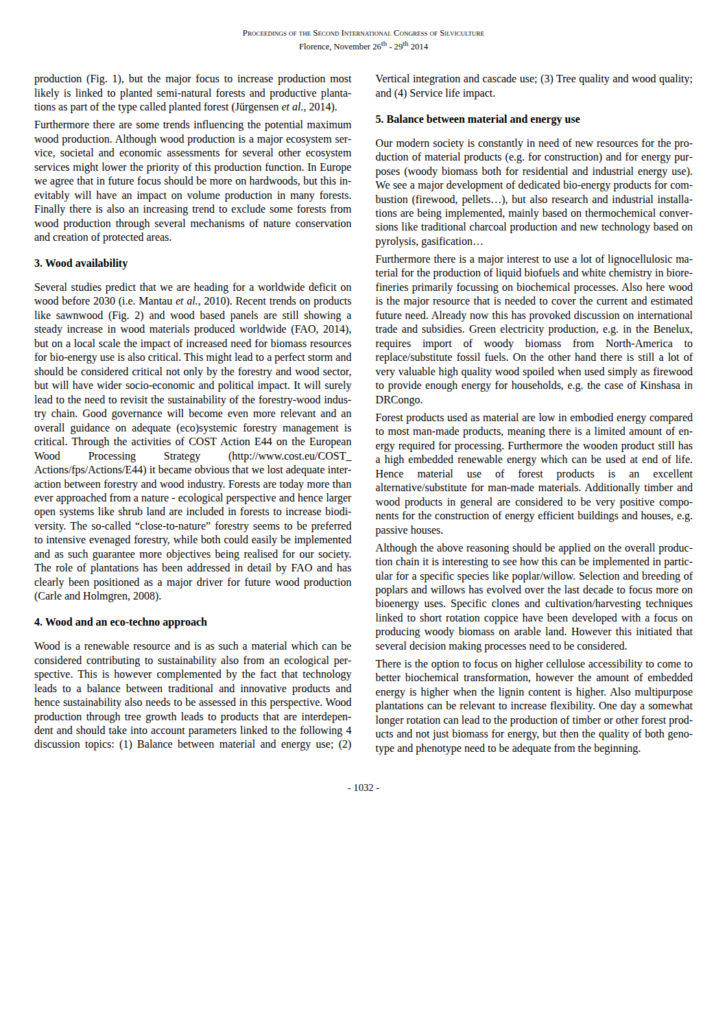Proceedings of the Second International Congress of Silviculture Florence, November 26th - 29th 2014
production (Fig. 1), but the major focus to increase production most likely is linked to planted semi-natural forests and productive plantations as part of the type called planted forest (Jürgensen et al., 2014).
Furthermore there are some trends influencing the potential maximum wood production. Although wood production is a major ecosystem service, societal and economic assessments for several other ecosystem services might lower the priority of this production function. In Europe we agree that in future focus should be more on hardwoods, but this inevitably will have an impact on volume production in many forests. Finally there is also an increasing trend to exclude some forests from wood production through several mechanisms of nature conservation and creation of protected areas.
3. Wood availability
Several studies predict that we are heading for a worldwide deficit on wood before 2030 (i.e. Mantau et al., 2010). Recent trends on products like sawnwood (Fig. 2) and wood based panels are still showing a steady increase in wood materials produced worldwide (FAO, 2014), but on a local scale the impact of increased need for biomass resources for bio-energy use is also critical. This might lead to a perfect storm and should be considered critical not only by the forestry and wood sector, but will have wider socio-economic and political impact. It will surely lead to the need to revisit the sustainability of the forestry-wood industry chain. Good governance will become even more relevant and an overall guidance on adequate (eco)systemic forestry management is critical. Through the activities of COST Action E44 on the European Wood Processing Strategy (http://www.cost.eu/COST_ Actions/fps/Actions/E44) it became obvious that we lost adequate interaction between forestry and wood industry. Forests are today more than ever approached from a nature - ecological perspective and hence larger open systems like shrub land are included in forests to increase biodiversity. The so-called “close-to-nature” forestry seems to be preferred to intensive evenaged forestry, while both could easily be implemented and as such guarantee more objectives being realised for our society. The role of plantations has been addressed in detail by FAO and has clearly been positioned as a major driver for future wood production (Carle and Holmgren, 2008).
4. Wood and an eco-techno approach
Wood is a renewable resource and is as such a material which can be considered contributing to sustainability also from an ecological perspective. This is however complemented by the fact that technology leads to a balance between traditional and innovative products and hence sustainability also needs to be assessed in this perspective. Wood production through tree growth leads to products that are interdependent and should take into account parameters linked to the following 4 discussion topics: (1) Balance between material and energy use; (2) Vertical integration and cascade use; (3) Tree quality and wood quality; and (4) Service life impact.
5. Balance between material and energy use
Our modern society is constantly in need of new resources for the production of material products (e.g. for construction) and for energy purposes (woody biomass both for residential and industrial energy use). We see a major development of dedicated bio-energy products for combustion (firewood, pellets…), but also research and industrial installations are being implemented, mainly based on thermochemical conversions like traditional charcoal production and new technology based on pyrolysis, gasification…
Furthermore there is a major interest to use a lot of lignocellulosic material for the production of liquid biofuels and white chemistry in biorefineries primarily focussing on biochemical processes. Also here wood is the major resource that is needed to cover the current and estimated future need. Already now this has provoked discussion on international trade and subsidies. Green electricity production, e.g. in the Benelux, requires import of woody biomass from North-America to replace/substitute fossil fuels. On the other hand there is still a lot of very valuable high quality wood spoiled when used simply as firewood to provide enough energy for households, e.g. the case of Kinshasa in DRCongo.
Forest products used as material are low in embodied energy compared to most man-made products, meaning there is a limited amount of energy required for processing. Furthermore the wooden product still has a high embedded renewable energy which can be used at end of life. Hence material use of forest products is an excellent alternative/substitute for man-made materials. Additionally timber and wood products in general are considered to be very positive components for the construction of energy efficient buildings and houses, e.g. passive houses.
Although the above reasoning should be applied on the overall production chain it is interesting to see how this can be implemented in particular for a specific species like poplar/willow. Selection and breeding of poplars and willows has evolved over the last decade to focus more on bioenergy uses. Specific clones and cultivation/harvesting techniques linked to short rotation coppice have been developed with a focus on producing woody biomass on arable land. However this initiated that several decision making processes need to be considered.
There is the option to focus on higher cellulose accessibility to come to better biochemical transformation, however the amount of embedded energy is higher when the lignin content is higher. Also multipurpose plantations can be relevant to increase flexibility. One day a somewhat longer rotation can lead to the production of timber or other forest products and not just biomass for energy, but then the quality of both genotype and phenotype need to be adequate from the beginning.
- 1032 -